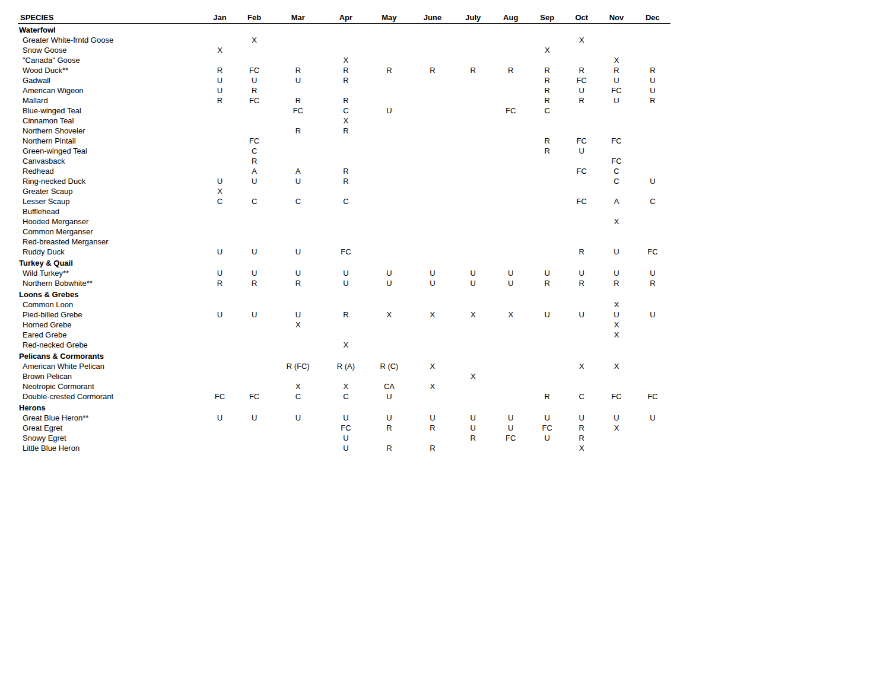| SPECIES | Jan | Feb | Mar | Apr | May | June | July | Aug | Sep | Oct | Nov | Dec |
| --- | --- | --- | --- | --- | --- | --- | --- | --- | --- | --- | --- | --- |
| Waterfowl |
| Greater White-frntd Goose | | X | | | | | | | | X | | |
| Snow Goose | X | | | | | | | | X | | | |
| "Canada" Goose | | | | X | | | | | | | X | |
| Wood Duck** | R | FC | R | R | R | R | R | R | R | R | R | R |
| Gadwall | U | U | U | R | | | | | R | FC | U | U |
| American Wigeon | U | R | | | | | | | R | U | FC | U |
| Mallard | R | FC | R | R | | | | | R | R | U | R |
| Blue-winged Teal | | | FC | C | U | | | FC | C | | | |
| Cinnamon Teal | | | | X | | | | | | | | |
| Northern Shoveler | | | R | R | | | | | | | | |
| Northern Pintail | | FC | | | | | | | R | FC | FC | |
| Green-winged Teal | | C | | | | | | | R | U | | |
| Canvasback | | R | | | | | | | | | FC | |
| Redhead | | A | A | R | | | | | | FC | C | |
| Ring-necked Duck | U | U | U | R | | | | | | | C | U |
| Greater Scaup | X | | | | | | | | | | | |
| Lesser Scaup | C | C | C | C | | | | | | FC | A | C |
| Bufflehead | | | | | | | | | | | | |
| Hooded Merganser | | | | | | | | | | | X | |
| Common Merganser | | | | | | | | | | | | |
| Red-breasted Merganser | | | | | | | | | | | | |
| Ruddy Duck | U | U | U | FC | | | | | | R | U | FC |
| Turkey & Quail |
| Wild Turkey** | U | U | U | U | U | U | U | U | U | U | U | U |
| Northern Bobwhite** | R | R | R | U | U | U | U | U | R | R | R | R |
| Loons & Grebes |
| Common Loon | | | | | | | | | | | X | |
| Pied-billed Grebe | U | U | U | R | X | X | X | X | U | U | U | U |
| Horned Grebe | | | X | | | | | | | | X | |
| Eared Grebe | | | | | | | | | | | X | |
| Red-necked Grebe | | | | X | | | | | | | | |
| Pelicans & Cormorants |
| American White Pelican | | | R (FC) | R (A) | R (C) | X | | | | X | X | |
| Brown Pelican | | | | | | | X | | | | | |
| Neotropic Cormorant | | | X | X | CA | X | | | | | | |
| Double-crested Cormorant | FC | FC | C | C | U | | | | R | C | FC | FC |
| Herons |
| Great Blue Heron** | U | U | U | U | U | U | U | U | U | U | U | U |
| Great Egret | | | | FC | R | R | U | U | FC | R | X | |
| Snowy Egret | | | | U | | | R | FC | U | R | | |
| Little Blue Heron | | | | U | R | R | | | | X | | |